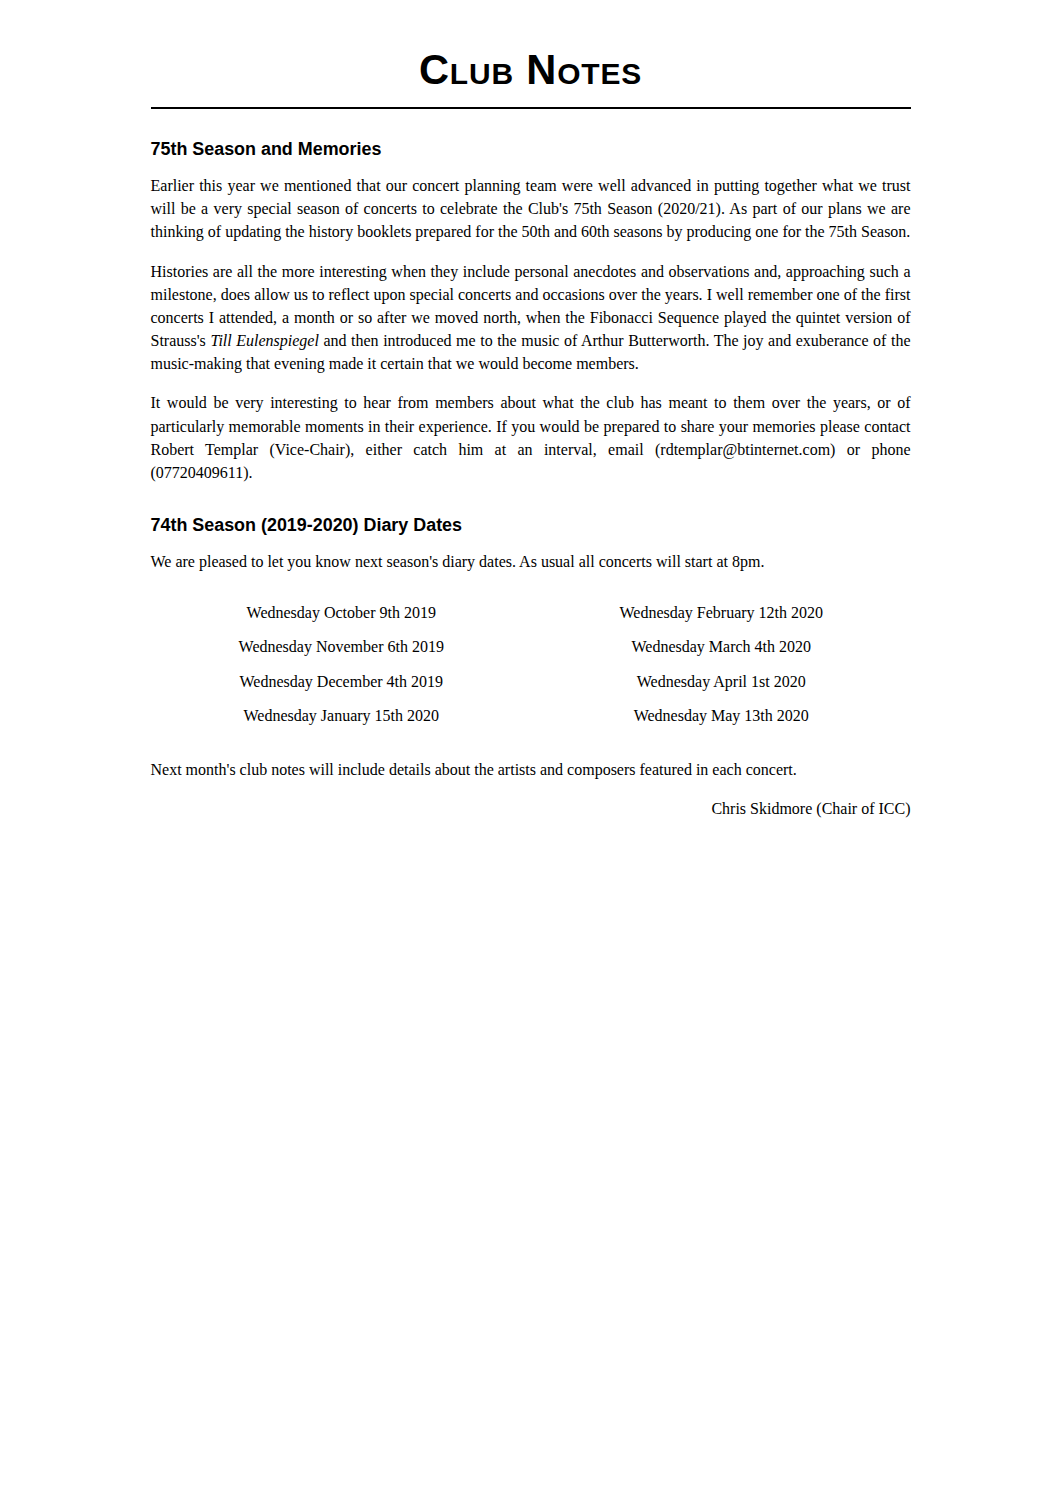CLUB NOTES
75th Season and Memories
Earlier this year we mentioned that our concert planning team were well advanced in putting together what we trust will be a very special season of concerts to celebrate the Club's 75th Season (2020/21). As part of our plans we are thinking of updating the history booklets prepared for the 50th and 60th seasons by producing one for the 75th Season.
Histories are all the more interesting when they include personal anecdotes and observations and, approaching such a milestone, does allow us to reflect upon special concerts and occasions over the years. I well remember one of the first concerts I attended, a month or so after we moved north, when the Fibonacci Sequence played the quintet version of Strauss's Till Eulenspiegel and then introduced me to the music of Arthur Butterworth. The joy and exuberance of the music-making that evening made it certain that we would become members.
It would be very interesting to hear from members about what the club has meant to them over the years, or of particularly memorable moments in their experience. If you would be prepared to share your memories please contact Robert Templar (Vice-Chair), either catch him at an interval, email (rdtemplar@btinternet.com) or phone (07720409611).
74th Season (2019-2020) Diary Dates
We are pleased to let you know next season's diary dates. As usual all concerts will start at 8pm.
| Wednesday October 9th 2019 | Wednesday February 12th 2020 |
| Wednesday November 6th 2019 | Wednesday March 4th 2020 |
| Wednesday December 4th 2019 | Wednesday April 1st 2020 |
| Wednesday January 15th 2020 | Wednesday May 13th 2020 |
Next month's club notes will include details about the artists and composers featured in each concert.
Chris Skidmore (Chair of ICC)